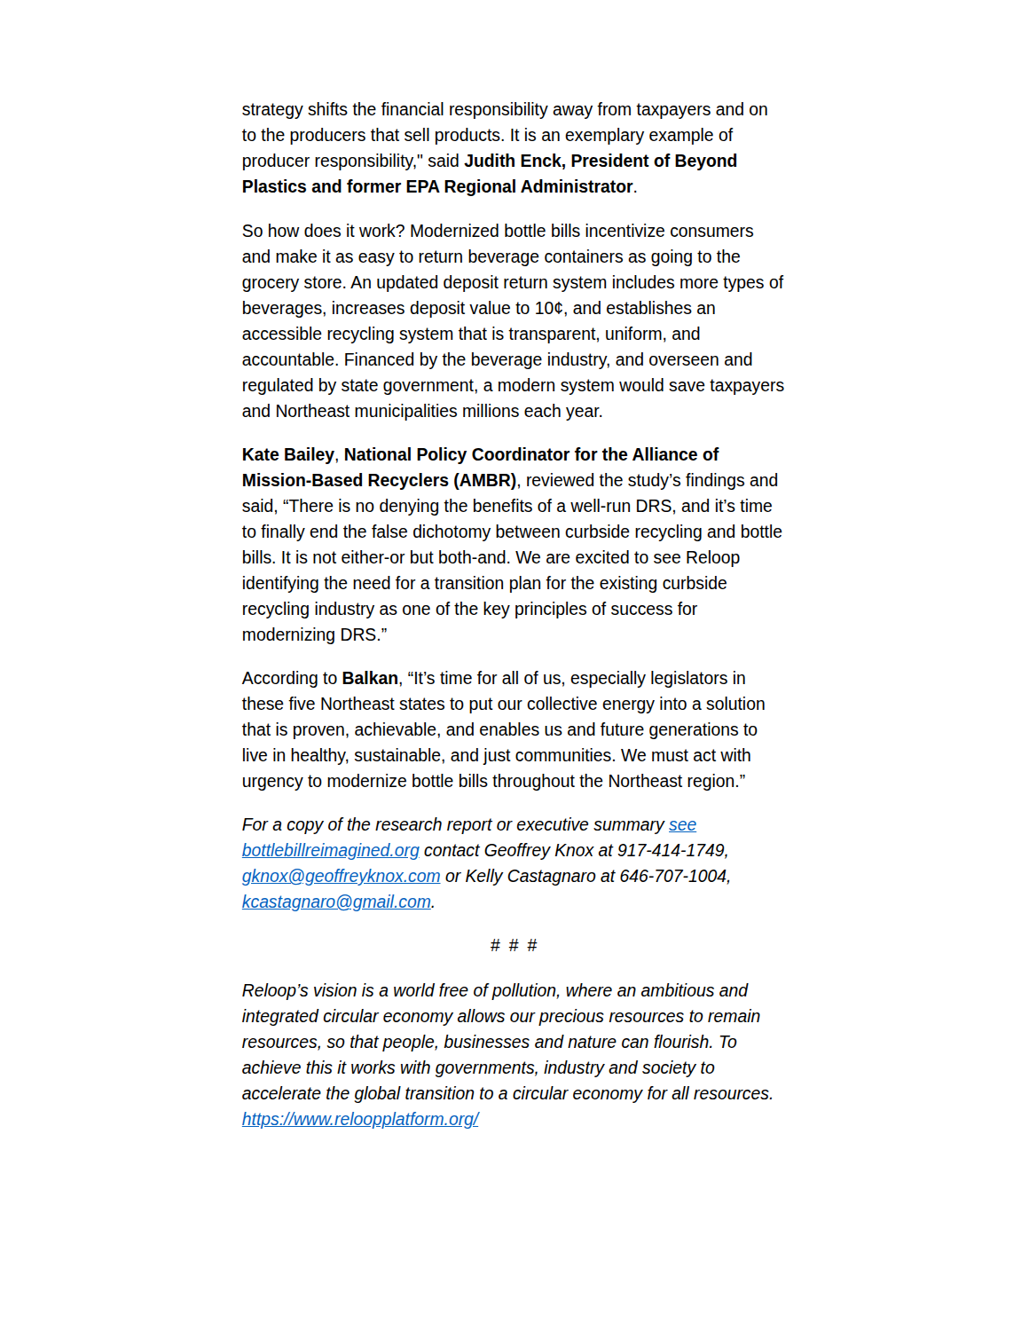strategy shifts the financial responsibility away from taxpayers and on to the producers that sell products. It is an exemplary example of producer responsibility," said Judith Enck, President of Beyond Plastics and former EPA Regional Administrator.
So how does it work? Modernized bottle bills incentivize consumers and make it as easy to return beverage containers as going to the grocery store. An updated deposit return system includes more types of beverages, increases deposit value to 10¢, and establishes an accessible recycling system that is transparent, uniform, and accountable. Financed by the beverage industry, and overseen and regulated by state government, a modern system would save taxpayers and Northeast municipalities millions each year.
Kate Bailey, National Policy Coordinator for the Alliance of Mission-Based Recyclers (AMBR), reviewed the study’s findings and said, “There is no denying the benefits of a well-run DRS, and it’s time to finally end the false dichotomy between curbside recycling and bottle bills. It is not either-or but both-and. We are excited to see Reloop identifying the need for a transition plan for the existing curbside recycling industry as one of the key principles of success for modernizing DRS.”
According to Balkan, “It’s time for all of us, especially legislators in these five Northeast states to put our collective energy into a solution that is proven, achievable, and enables us and future generations to live in healthy, sustainable, and just communities. We must act with urgency to modernize bottle bills throughout the Northeast region.”
For a copy of the research report or executive summary see bottlebillreimagined.org contact Geoffrey Knox at 917-414-1749, gknox@geoffreyknox.com or Kelly Castagnaro at 646-707-1004, kcastagnaro@gmail.com.
# # #
Reloop’s vision is a world free of pollution, where an ambitious and integrated circular economy allows our precious resources to remain resources, so that people, businesses and nature can flourish. To achieve this it works with governments, industry and society to accelerate the global transition to a circular economy for all resources. https://www.reloopplatform.org/